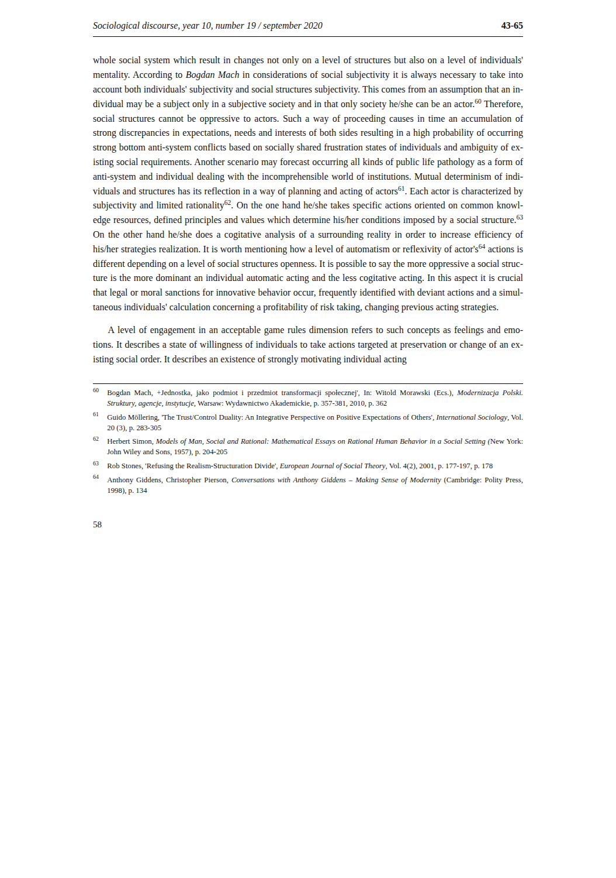Sociological discourse, year 10, number 19 / september 2020 43-65
whole social system which result in changes not only on a level of structures but also on a level of individuals' mentality. According to Bogdan Mach in considerations of social subjectivity it is always necessary to take into account both individuals' subjectivity and social structures subjectivity. This comes from an assumption that an individual may be a subject only in a subjective society and in that only society he/she can be an actor.60 Therefore, social structures cannot be oppressive to actors. Such a way of proceeding causes in time an accumulation of strong discrepancies in expectations, needs and interests of both sides resulting in a high probability of occurring strong bottom anti-system conflicts based on socially shared frustration states of individuals and ambiguity of existing social requirements. Another scenario may forecast occurring all kinds of public life pathology as a form of anti-system and individual dealing with the incomprehensible world of institutions. Mutual determinism of individuals and structures has its reflection in a way of planning and acting of actors61. Each actor is characterized by subjectivity and limited rationality62. On the one hand he/she takes specific actions oriented on common knowledge resources, defined principles and values which determine his/her conditions imposed by a social structure.63 On the other hand he/she does a cogitative analysis of a surrounding reality in order to increase efficiency of his/her strategies realization. It is worth mentioning how a level of automatism or reflexivity of actor's64 actions is different depending on a level of social structures openness. It is possible to say the more oppressive a social structure is the more dominant an individual automatic acting and the less cogitative acting. In this aspect it is crucial that legal or moral sanctions for innovative behavior occur, frequently identified with deviant actions and a simultaneous individuals' calculation concerning a profitability of risk taking, changing previous acting strategies.
A level of engagement in an acceptable game rules dimension refers to such concepts as feelings and emotions. It describes a state of willingness of individuals to take actions targeted at preservation or change of an existing social order. It describes an existence of strongly motivating individual acting
Bogdan Mach, +Jednostka, jako podmiot i przedmiot transformacji społecznej', In: Witold Morawski (Ecs.), Modernizacja Polski. Struktury, agencje, instytucje, Warsaw: Wydawnictwo Akademickie, p. 357-381, 2010, p. 362
Guido Möllering, 'The Trust/Control Duality: An Integrative Perspective on Positive Expectations of Others', International Sociology, Vol. 20 (3), p. 283-305
Herbert Simon, Models of Man, Social and Rational: Mathematical Essays on Rational Human Behavior in a Social Setting (New York: John Wiley and Sons, 1957), p. 204-205
Rob Stones, 'Refusing the Realism-Structuration Divide', European Journal of Social Theory, Vol. 4(2), 2001, p. 177-197, p. 178
Anthony Giddens, Christopher Pierson, Conversations with Anthony Giddens – Making Sense of Modernity (Cambridge: Polity Press, 1998), p. 134
58